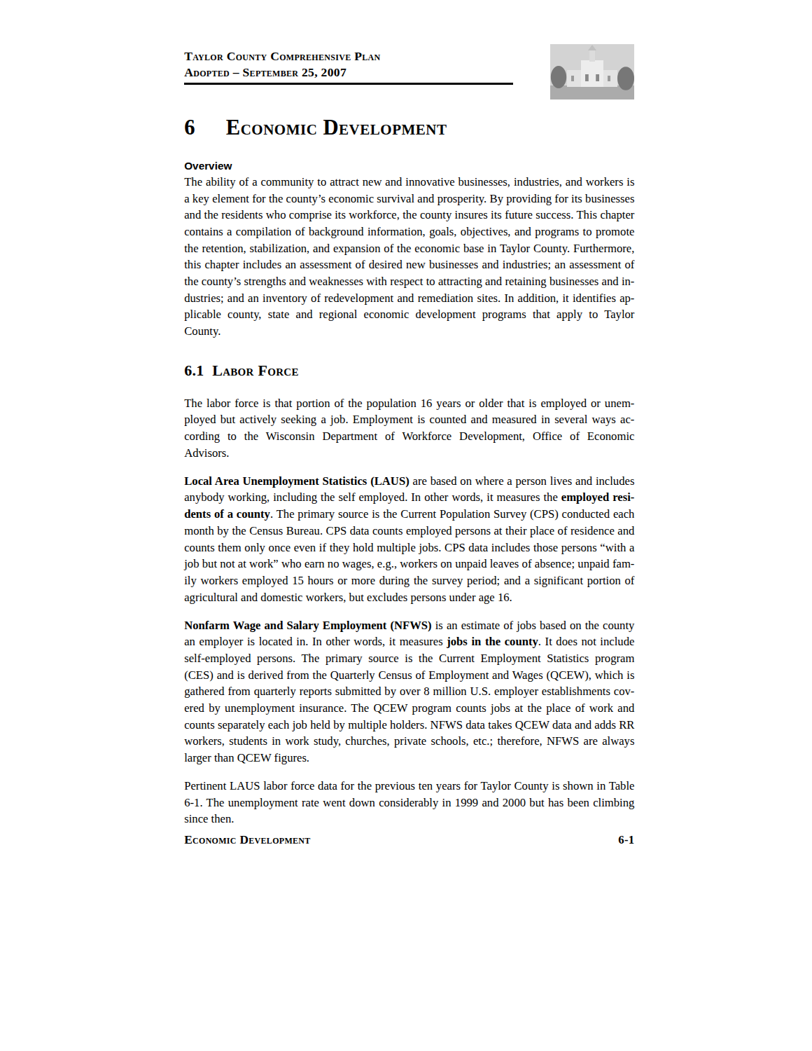Taylor County Comprehensive Plan
Adopted – September 25, 2007
6 Economic Development
Overview
The ability of a community to attract new and innovative businesses, industries, and workers is a key element for the county’s economic survival and prosperity. By providing for its businesses and the residents who comprise its workforce, the county insures its future success. This chapter contains a compilation of background information, goals, objectives, and programs to promote the retention, stabilization, and expansion of the economic base in Taylor County. Furthermore, this chapter includes an assessment of desired new businesses and industries; an assessment of the county’s strengths and weaknesses with respect to attracting and retaining businesses and industries; and an inventory of redevelopment and remediation sites. In addition, it identifies applicable county, state and regional economic development programs that apply to Taylor County.
6.1 Labor Force
The labor force is that portion of the population 16 years or older that is employed or unemployed but actively seeking a job. Employment is counted and measured in several ways according to the Wisconsin Department of Workforce Development, Office of Economic Advisors.
Local Area Unemployment Statistics (LAUS) are based on where a person lives and includes anybody working, including the self employed. In other words, it measures the employed residents of a county. The primary source is the Current Population Survey (CPS) conducted each month by the Census Bureau. CPS data counts employed persons at their place of residence and counts them only once even if they hold multiple jobs. CPS data includes those persons “with a job but not at work” who earn no wages, e.g., workers on unpaid leaves of absence; unpaid family workers employed 15 hours or more during the survey period; and a significant portion of agricultural and domestic workers, but excludes persons under age 16.
Nonfarm Wage and Salary Employment (NFWS) is an estimate of jobs based on the county an employer is located in. In other words, it measures jobs in the county. It does not include self-employed persons. The primary source is the Current Employment Statistics program (CES) and is derived from the Quarterly Census of Employment and Wages (QCEW), which is gathered from quarterly reports submitted by over 8 million U.S. employer establishments covered by unemployment insurance. The QCEW program counts jobs at the place of work and counts separately each job held by multiple holders. NFWS data takes QCEW data and adds RR workers, students in work study, churches, private schools, etc.; therefore, NFWS are always larger than QCEW figures.
Pertinent LAUS labor force data for the previous ten years for Taylor County is shown in Table 6-1. The unemployment rate went down considerably in 1999 and 2000 but has been climbing since then.
Economic Development 6-1